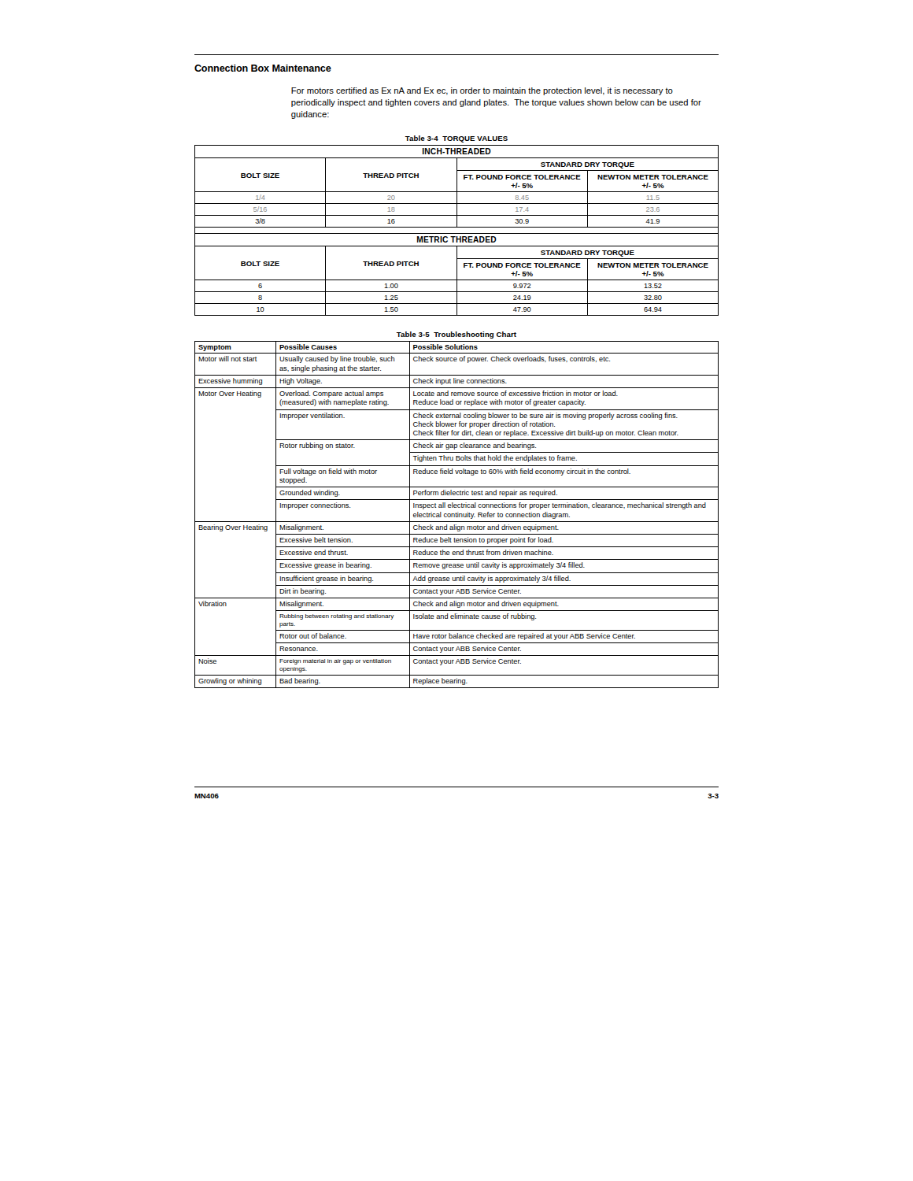Connection Box Maintenance
For motors certified as Ex nA and Ex ec, in order to maintain the protection level, it is necessary to periodically inspect and tighten covers and gland plates. The torque values shown below can be used for guidance:
Table 3-4 TORQUE VALUES
| INCH-THREADED |
| BOLT SIZE | THREAD PITCH | STANDARD DRY TORQUE |
| FT. POUND FORCE TOLERANCE +/- 5% | NEWTON METER TOLERANCE +/- 5% |
| 1/4 | 20 | 8.45 | 11.5 |
| 5/16 | 18 | 17.4 | 23.6 |
| 3/8 | 16 | 30.9 | 41.9 |
| METRIC THREADED |
| BOLT SIZE | THREAD PITCH | STANDARD DRY TORQUE |
| FT. POUND FORCE TOLERANCE +/- 5% | NEWTON METER TOLERANCE +/- 5% |
| 6 | 1.00 | 9.972 | 13.52 |
| 8 | 1.25 | 24.19 | 32.80 |
| 10 | 1.50 | 47.90 | 64.94 |
Table 3-5 Troubleshooting Chart
| Symptom | Possible Causes | Possible Solutions |
| --- | --- | --- |
| Motor will not start | Usually caused by line trouble, such as, single phasing at the starter. | Check source of power. Check overloads, fuses, controls, etc. |
| Excessive humming | High Voltage. | Check input line connections. |
| Motor Over Heating | Overload. Compare actual amps (measured) with nameplate rating. | Locate and remove source of excessive friction in motor or load. Reduce load or replace with motor of greater capacity. |
| Improper ventilation. | Check external cooling blower to be sure air is moving properly across cooling fins. Check blower for proper direction of rotation. Check filter for dirt, clean or replace. Excessive dirt build-up on motor. Clean motor. |
| Rotor rubbing on stator. | Check air gap clearance and bearings. |
| Tighten Thru Bolts that hold the endplates to frame. |
| Full voltage on field with motor stopped. | Reduce field voltage to 60% with field economy circuit in the control. |
| Grounded winding. | Perform dielectric test and repair as required. |
| | Improper connections. | Inspect all electrical connections for proper termination, clearance, mechanical strength and electrical continuity. Refer to connection diagram. |
| Bearing Over Heating | Misalignment. | Check and align motor and driven equipment. |
| Excessive belt tension. | Reduce belt tension to proper point for load. |
| Excessive end thrust. | Reduce the end thrust from driven machine. |
| Excessive grease in bearing. | Remove grease until cavity is approximately 3/4 filled. |
| Insufficient grease in bearing. | Add grease until cavity is approximately 3/4 filled. |
| Dirt in bearing. | Contact your ABB Service Center. |
| Vibration | Misalignment. | Check and align motor and driven equipment. |
| Rubbing between rotating and stationary parts. | Isolate and eliminate cause of rubbing. |
| Rotor out of balance. | Have rotor balance checked are repaired at your ABB Service Center. |
| Resonance. | Contact your ABB Service Center. |
| Noise | Foreign material in air gap or ventilation openings. | Contact your ABB Service Center. |
| Growling or whining | Bad bearing. | Replace bearing. |
MN406 3-3